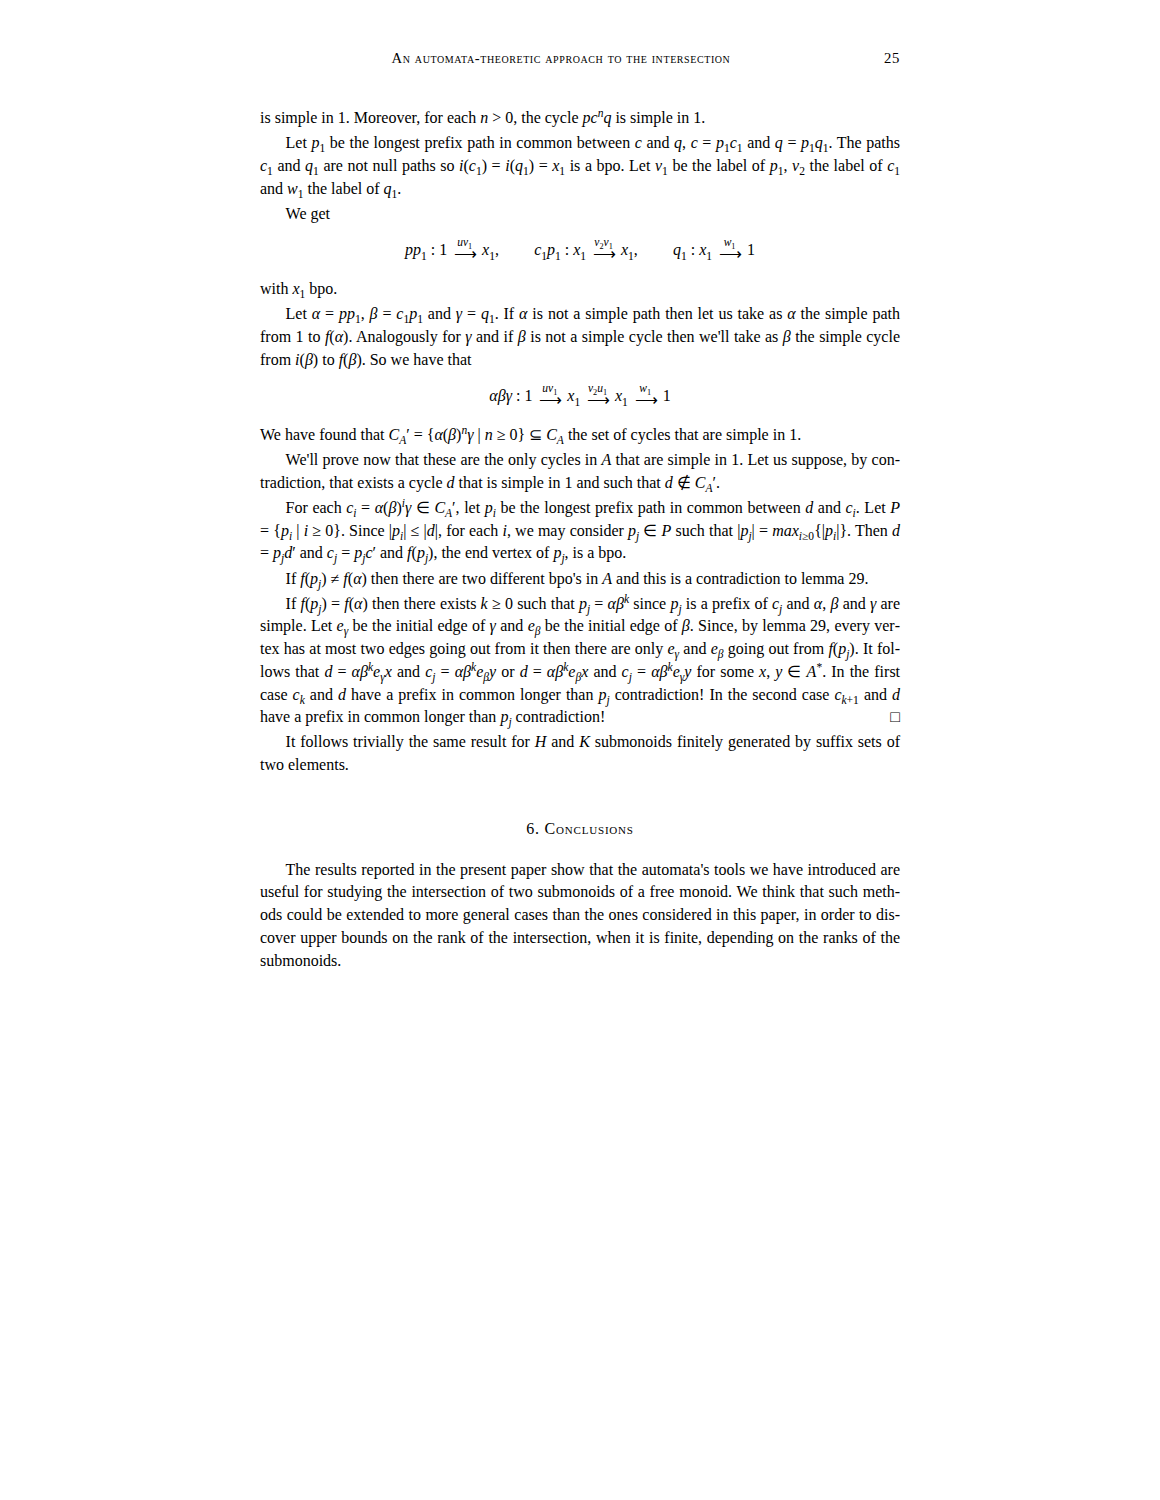An automata-theoretic approach to the intersection 25
is simple in 1. Moreover, for each n > 0, the cycle pcnq is simple in 1.
Let p1 be the longest prefix path in common between c and q, c = p1c1 and q = p1q1. The paths c1 and q1 are not null paths so i(c1) = i(q1) = x1 is a bpo. Let v1 be the label of p1, v2 the label of c1 and w1 the label of q1.
We get
pp1 : 1 uv1⟶ x1, c1p1 : x1 v2v1⟶ x1, q1 : x1 w1⟶ 1
with x1 bpo.
Let α = pp1, β = c1p1 and γ = q1. If α is not a simple path then let us take as α the simple path from 1 to f(α). Analogously for γ and if β is not a simple cycle then we'll take as β the simple cycle from i(β) to f(β). So we have that
αβγ : 1 uv1⟶ x1 v2u1⟶ x1 w1⟶ 1
We have found that CA′ = {α(β)nγ | n ≥ 0} ⊆ CA the set of cycles that are simple in 1.
We'll prove now that these are the only cycles in A that are simple in 1. Let us suppose, by contradiction, that exists a cycle d that is simple in 1 and such that d ∉ CA′.
For each ci = α(β)iγ ∈ CA′, let pi be the longest prefix path in common between d and ci. Let P = {pi | i ≥ 0}. Since |pi| ≤ |d|, for each i, we may consider pj ∈ P such that |pj| = maxi≥0{|pi|}. Then d = pjd′ and cj = pjc′ and f(pj), the end vertex of pj, is a bpo.
If f(pj) ≠ f(α) then there are two different bpo's in A and this is a contradiction to lemma 29.
If f(pj) = f(α) then there exists k ≥ 0 such that pj = αβk since pj is a prefix of cj and α, β and γ are simple. Let eγ be the initial edge of γ and eβ be the initial edge of β. Since, by lemma 29, every vertex has at most two edges going out from it then there are only eγ and eβ going out from f(pj). It follows that d = αβkeγx and cj = αβkeβy or d = αβkeβx and cj = αβkeγy for some x, y ∈ A*. In the first case ck and d have a prefix in common longer than pj contradiction! In the second case ck+1 and d have a prefix in common longer than pj contradiction! □
It follows trivially the same result for H and K submonoids finitely generated by suffix sets of two elements.
6. Conclusions
The results reported in the present paper show that the automata's tools we have introduced are useful for studying the intersection of two submonoids of a free monoid. We think that such methods could be extended to more general cases than the ones considered in this paper, in order to discover upper bounds on the rank of the intersection, when it is finite, depending on the ranks of the submonoids.